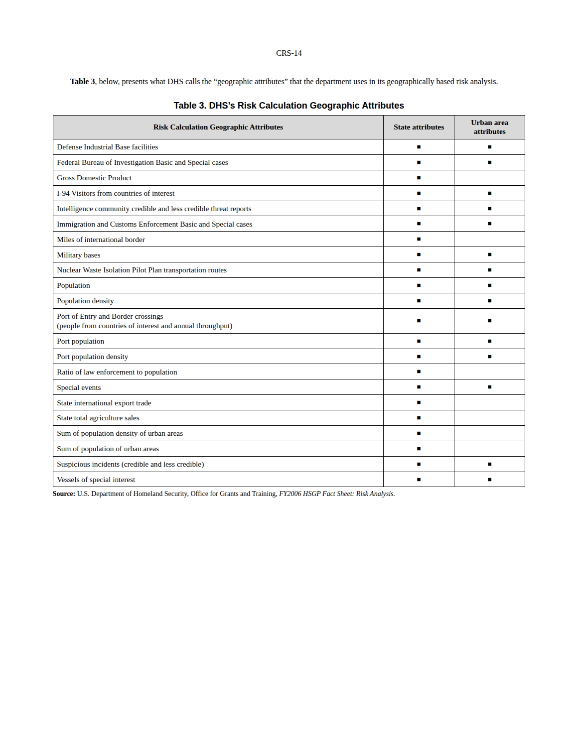CRS-14
Table 3, below, presents what DHS calls the “geographic attributes” that the department uses in its geographically based risk analysis.
Table 3. DHS’s Risk Calculation Geographic Attributes
| Risk Calculation Geographic Attributes | State attributes | Urban area attributes |
| --- | --- | --- |
| Defense Industrial Base facilities | ■ | ■ |
| Federal Bureau of Investigation Basic and Special cases | ■ | ■ |
| Gross Domestic Product | ■ | |
| I-94 Visitors from countries of interest | ■ | ■ |
| Intelligence community credible and less credible threat reports | ■ | ■ |
| Immigration and Customs Enforcement Basic and Special cases | ■ | ■ |
| Miles of international border | ■ | |
| Military bases | ■ | ■ |
| Nuclear Waste Isolation Pilot Plan transportation routes | ■ | ■ |
| Population | ■ | ■ |
| Population density | ■ | ■ |
| Port of Entry and Border crossings (people from countries of interest and annual throughput) | ■ | ■ |
| Port population | ■ | ■ |
| Port population density | ■ | ■ |
| Ratio of law enforcement to population | ■ | |
| Special events | ■ | ■ |
| State international export trade | ■ | |
| State total agriculture sales | ■ | |
| Sum of population density of urban areas | ■ | |
| Sum of population of urban areas | ■ | |
| Suspicious incidents (credible and less credible) | ■ | ■ |
| Vessels of special interest | ■ | ■ |
Source: U.S. Department of Homeland Security, Office for Grants and Training, FY2006 HSGP Fact Sheet: Risk Analysis.